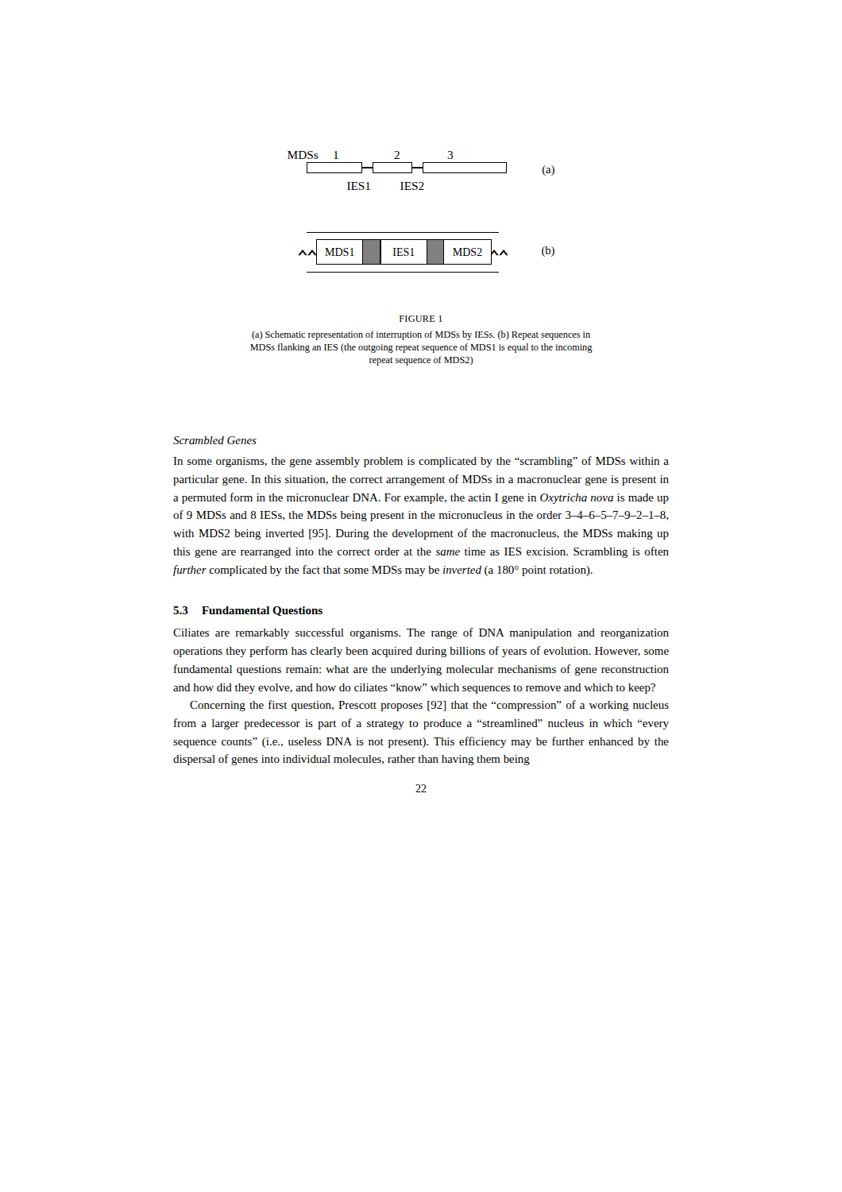MDSs 1 2 3
IES1 IES2
(a)
‸‸
‸‸
MDS1
IES1
MDS2
(b)
FIGURE 1 (a) Schematic representation of interruption of MDSs by IESs. (b) Repeat sequences in MDSs flanking an IES (the outgoing repeat sequence of MDS1 is equal to the incoming repeat sequence of MDS2)
Scrambled Genes
In some organisms, the gene assembly problem is complicated by the “scrambling” of MDSs within a particular gene. In this situation, the correct arrangement of MDSs in a macronuclear gene is present in a permuted form in the micronuclear DNA. For example, the actin I gene in Oxytricha nova is made up of 9 MDSs and 8 IESs, the MDSs being present in the micronucleus in the order 3–4–6–5–7–9–2–1–8, with MDS2 being inverted [95]. During the development of the macronucleus, the MDSs making up this gene are rearranged into the correct order at the same time as IES excision. Scrambling is often further complicated by the fact that some MDSs may be inverted (a 180° point rotation).
5.3 Fundamental Questions
Ciliates are remarkably successful organisms. The range of DNA manipulation and reorganization operations they perform has clearly been acquired during billions of years of evolution. However, some fundamental questions remain: what are the underlying molecular mechanisms of gene reconstruction and how did they evolve, and how do ciliates “know” which sequences to remove and which to keep?
Concerning the first question, Prescott proposes [92] that the “compression” of a working nucleus from a larger predecessor is part of a strategy to produce a “streamlined” nucleus in which “every sequence counts” (i.e., useless DNA is not present). This efficiency may be further enhanced by the dispersal of genes into individual molecules, rather than having them being
22